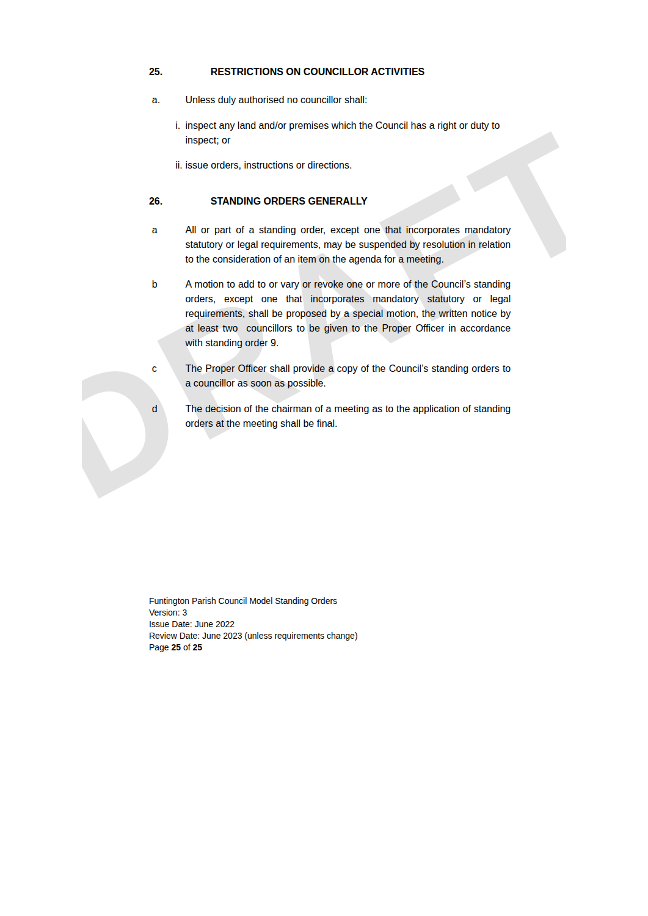DRAFT
25. RESTRICTIONS ON COUNCILLOR ACTIVITIES
a.
Unless duly authorised no councillor shall:
i.
inspect any land and/or premises which the Council has a right or duty to inspect; or
ii.
issue orders, instructions or directions.
26. STANDING ORDERS GENERALLY
a
All or part of a standing order, except one that incorporates mandatory statutory or legal requirements, may be suspended by resolution in relation to the consideration of an item on the agenda for a meeting.
b
A motion to add to or vary or revoke one or more of the Council’s standing orders, except one that incorporates mandatory statutory or legal requirements, shall be proposed by a special motion, the written notice by at least two councillors to be given to the Proper Officer in accordance with standing order 9.
c
The Proper Officer shall provide a copy of the Council’s standing orders to a councillor as soon as possible.
d
The decision of the chairman of a meeting as to the application of standing orders at the meeting shall be final.
Funtington Parish Council Model Standing Orders
Version: 3
Issue Date: June 2022
Review Date: June 2023 (unless requirements change)
Page 25 of 25